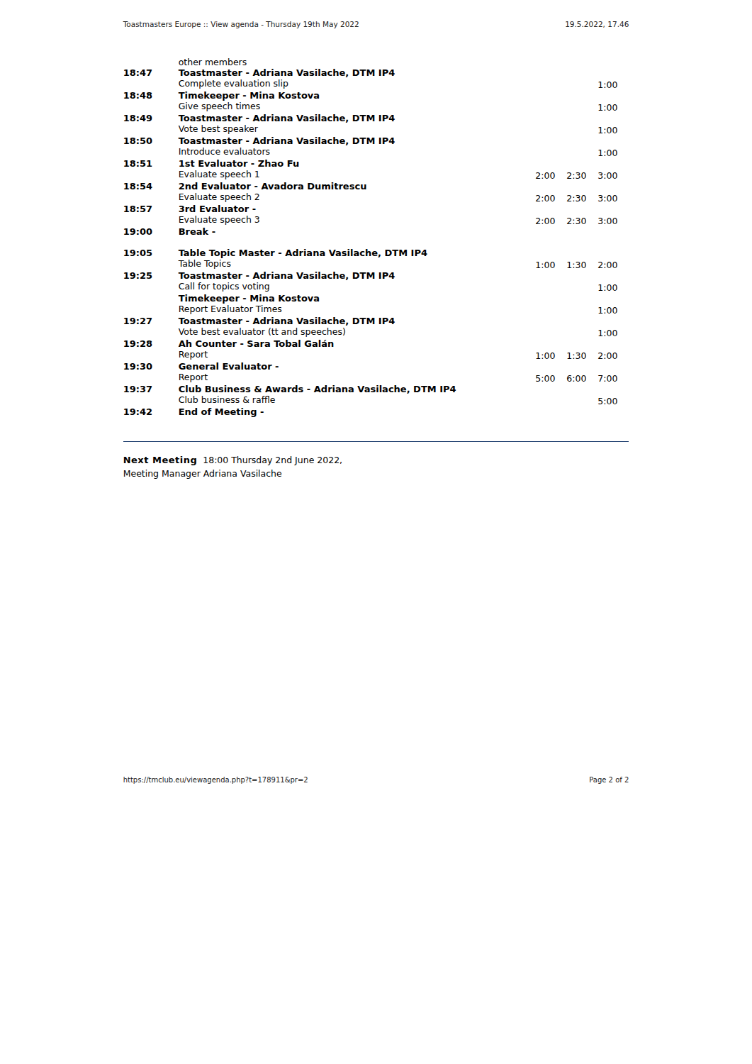Toastmasters Europe :: View agenda - Thursday 19th May 2022
19.5.2022, 17.46
| | other members | | | |
| 18:47 | Toastmaster - Adriana Vasilache, DTM IP4 | | | |
| | Complete evaluation slip | | | 1:00 |
| 18:48 | Timekeeper - Mina Kostova | | | |
| | Give speech times | | | 1:00 |
| 18:49 | Toastmaster - Adriana Vasilache, DTM IP4 | | | |
| | Vote best speaker | | | 1:00 |
| 18:50 | Toastmaster - Adriana Vasilache, DTM IP4 | | | |
| | Introduce evaluators | | | 1:00 |
| 18:51 | 1st Evaluator - Zhao Fu | | | |
| | Evaluate speech 1 | 2:00 | 2:30 | 3:00 |
| 18:54 | 2nd Evaluator - Avadora Dumitrescu | | | |
| | Evaluate speech 2 | 2:00 | 2:30 | 3:00 |
| 18:57 | 3rd Evaluator - | | | |
| | Evaluate speech 3 | 2:00 | 2:30 | 3:00 |
| 19:00 | Break - | | | |
| 19:05 | Table Topic Master - Adriana Vasilache, DTM IP4 | | | |
| | Table Topics | 1:00 | 1:30 | 2:00 |
| 19:25 | Toastmaster - Adriana Vasilache, DTM IP4 | | | |
| | Call for topics voting | | | 1:00 |
| | Timekeeper - Mina Kostova | | | |
| | Report Evaluator Times | | | 1:00 |
| 19:27 | Toastmaster - Adriana Vasilache, DTM IP4 | | | |
| | Vote best evaluator (tt and speeches) | | | 1:00 |
| 19:28 | Ah Counter - Sara Tobal Galán | | | |
| | Report | 1:00 | 1:30 | 2:00 |
| 19:30 | General Evaluator - | | | |
| | Report | 5:00 | 6:00 | 7:00 |
| 19:37 | Club Business & Awards - Adriana Vasilache, DTM IP4 | | | |
| | Club business & raffle | | | 5:00 |
| 19:42 | End of Meeting - | | | |
Next Meeting 18:00 Thursday 2nd June 2022,
Meeting Manager Adriana Vasilache
https://tmclub.eu/viewagenda.php?t=178911&pr=2
Page 2 of 2